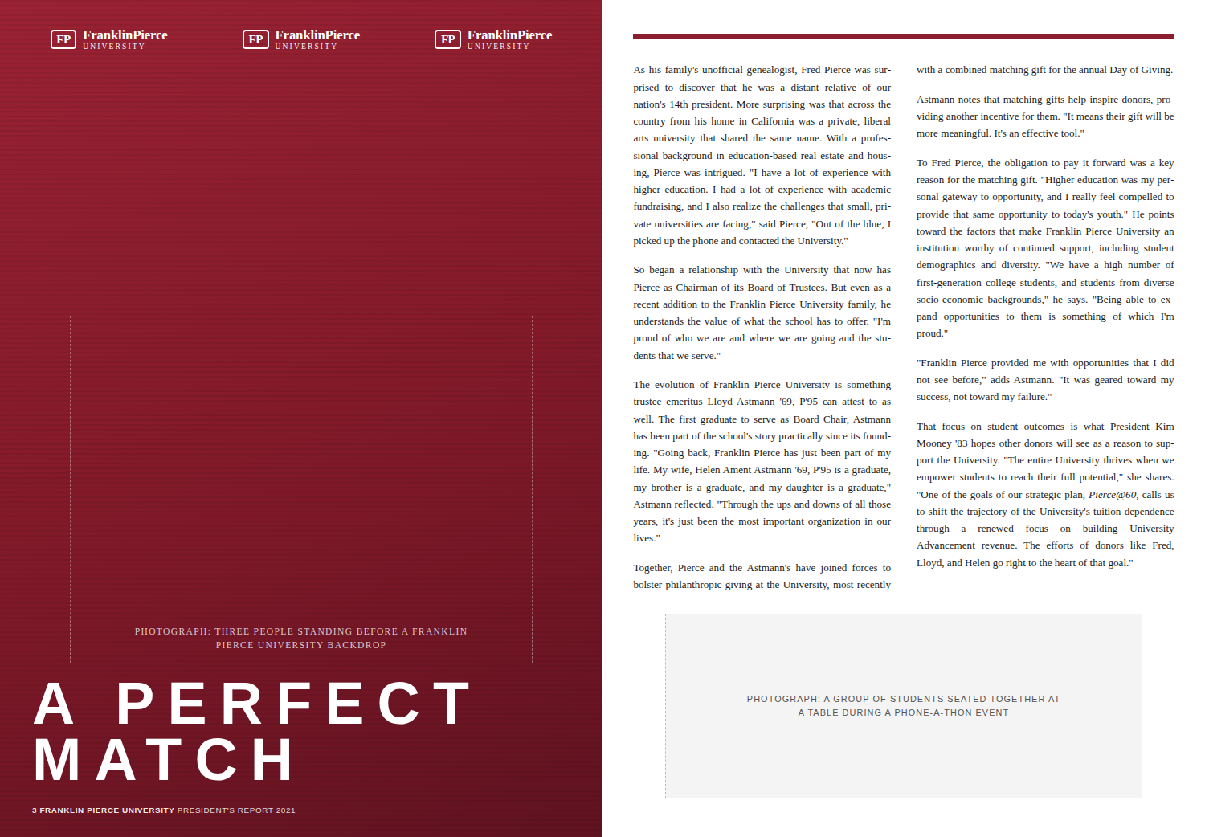FP FranklinPierce University
FP FranklinPierce University
FP FranklinPierce University
Photograph: three people standing before a Franklin Pierce University backdrop
A Perfect
Match
3 FRANKLIN PIERCE UNIVERSITY PRESIDENT'S REPORT 2021
As his family's unofficial genealogist, Fred Pierce was surprised to discover that he was a distant relative of our nation's 14th president. More surprising was that across the country from his home in California was a private, liberal arts university that shared the same name. With a professional background in education-based real estate and housing, Pierce was intrigued. "I have a lot of experience with higher education. I had a lot of experience with academic fundraising, and I also realize the challenges that small, private universities are facing," said Pierce, "Out of the blue, I picked up the phone and contacted the University."
So began a relationship with the University that now has Pierce as Chairman of its Board of Trustees. But even as a recent addition to the Franklin Pierce University family, he understands the value of what the school has to offer. "I'm proud of who we are and where we are going and the students that we serve."
The evolution of Franklin Pierce University is something trustee emeritus Lloyd Astmann '69, P'95 can attest to as well. The first graduate to serve as Board Chair, Astmann has been part of the school's story practically since its founding. "Going back, Franklin Pierce has just been part of my life. My wife, Helen Ament Astmann '69, P'95 is a graduate, my brother is a graduate, and my daughter is a graduate," Astmann reflected. "Through the ups and downs of all those years, it's just been the most important organization in our lives."
Together, Pierce and the Astmann's have joined forces to bolster philanthropic giving at the University, most recently with a combined matching gift for the annual Day of Giving.
Astmann notes that matching gifts help inspire donors, providing another incentive for them. "It means their gift will be more meaningful. It's an effective tool."
To Fred Pierce, the obligation to pay it forward was a key reason for the matching gift. "Higher education was my personal gateway to opportunity, and I really feel compelled to provide that same opportunity to today's youth." He points toward the factors that make Franklin Pierce University an institution worthy of continued support, including student demographics and diversity. "We have a high number of first-generation college students, and students from diverse socio-economic backgrounds," he says. "Being able to expand opportunities to them is something of which I'm proud."
"Franklin Pierce provided me with opportunities that I did not see before," adds Astmann. "It was geared toward my success, not toward my failure."
That focus on student outcomes is what President Kim Mooney '83 hopes other donors will see as a reason to support the University. "The entire University thrives when we empower students to reach their full potential," she shares. "One of the goals of our strategic plan, Pierce@60, calls us to shift the trajectory of the University's tuition dependence through a renewed focus on building University Advancement revenue. The efforts of donors like Fred, Lloyd, and Helen go right to the heart of that goal."
Photograph: a group of students seated together at a table during a phone-a-thon event